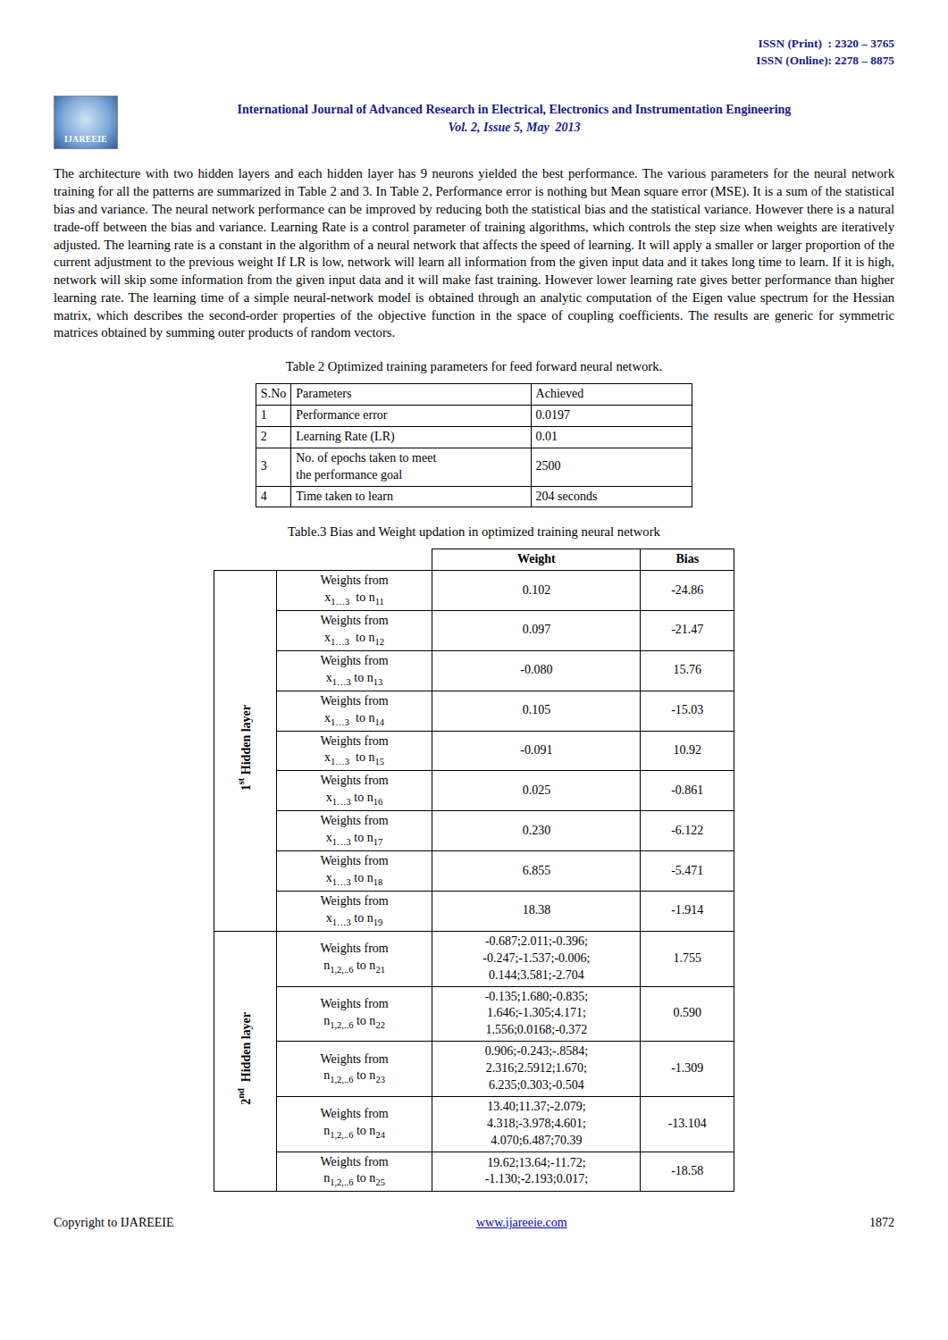ISSN (Print) : 2320 – 3765
ISSN (Online): 2278 – 8875
International Journal of Advanced Research in Electrical, Electronics and Instrumentation Engineering
Vol. 2, Issue 5, May 2013
The architecture with two hidden layers and each hidden layer has 9 neurons yielded the best performance. The various parameters for the neural network training for all the patterns are summarized in Table 2 and 3. In Table 2, Performance error is nothing but Mean square error (MSE). It is a sum of the statistical bias and variance. The neural network performance can be improved by reducing both the statistical bias and the statistical variance. However there is a natural trade-off between the bias and variance. Learning Rate is a control parameter of training algorithms, which controls the step size when weights are iteratively adjusted. The learning rate is a constant in the algorithm of a neural network that affects the speed of learning. It will apply a smaller or larger proportion of the current adjustment to the previous weight If LR is low, network will learn all information from the given input data and it takes long time to learn. If it is high, network will skip some information from the given input data and it will make fast training. However lower learning rate gives better performance than higher learning rate. The learning time of a simple neural-network model is obtained through an analytic computation of the Eigen value spectrum for the Hessian matrix, which describes the second-order properties of the objective function in the space of coupling coefficients. The results are generic for symmetric matrices obtained by summing outer products of random vectors.
Table 2 Optimized training parameters for feed forward neural network.
| S.No | Parameters | Achieved |
| 1 | Performance error | 0.0197 |
| 2 | Learning Rate (LR) | 0.01 |
| 3 | No. of epochs taken to meet the performance goal | 2500 |
| 4 | Time taken to learn | 204 seconds |
Table.3 Bias and Weight updation in optimized training neural network
| | | Weight | Bias |
| --- | --- | --- | --- |
| 1 st Hidden layer | Weights from x 1…3 to n 11 | 0.102 | -24.86 |
| Weights from x 1…3 to n 12 | 0.097 | -21.47 |
| Weights from x 1…3 to n 13 | -0.080 | 15.76 |
| Weights from x 1…3 to n 14 | 0.105 | -15.03 |
| Weights from x 1…3 to n 15 | -0.091 | 10.92 |
| Weights from x 1…3 to n 16 | 0.025 | -0.861 |
| Weights from x 1…3 to n 17 | 0.230 | -6.122 |
| Weights from x 1…3 to n 18 | 6.855 | -5.471 |
| Weights from x 1…3 to n 19 | 18.38 | -1.914 |
| 2 nd Hidden layer | Weights from n 1,2,..6 to n 21 | -0.687;2.011;-0.396; -0.247;-1.537;-0.006; 0.144;3.581;-2.704 | 1.755 |
| Weights from n 1,2,..6 to n 22 | -0.135;1.680;-0.835; 1.646;-1.305;4.171; 1.556;0.0168;-0.372 | 0.590 |
| Weights from n 1,2,..6 to n 23 | 0.906;-0.243;-.8584; 2.316;2.5912;1.670; 6.235;0.303;-0.504 | -1.309 |
| Weights from n 1,2,..6 to n 24 | 13.40;11.37;-2.079; 4.318;-3.978;4.601; 4.070;6.487;70.39 | -13.104 |
| Weights from n 1,2,..6 to n 25 | 19.62;13.64;-11.72; -1.130;-2.193;0.017; | -18.58 |
Copyright to IJAREEIE www.ijareeie.com 1872